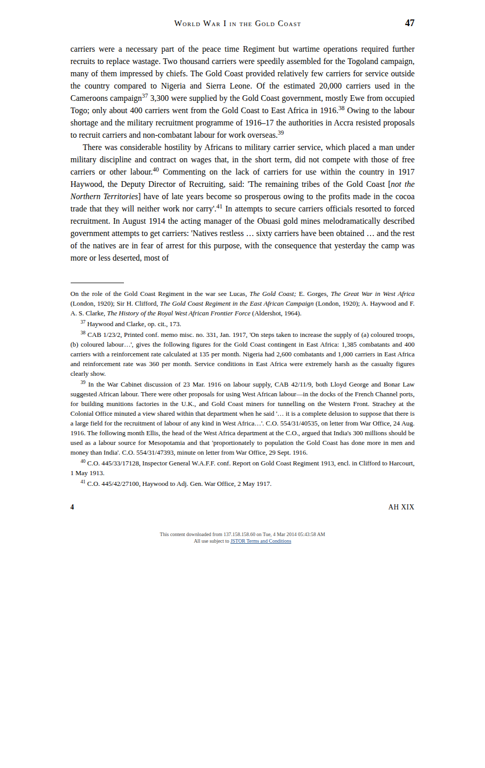World War I in the Gold Coast 47
carriers were a necessary part of the peace time Regiment but wartime operations required further recruits to replace wastage. Two thousand carriers were speedily assembled for the Togoland campaign, many of them impressed by chiefs. The Gold Coast provided relatively few carriers for service outside the country compared to Nigeria and Sierra Leone. Of the estimated 20,000 carriers used in the Cameroons campaign37 3,300 were supplied by the Gold Coast government, mostly Ewe from occupied Togo; only about 400 carriers went from the Gold Coast to East Africa in 1916.38 Owing to the labour shortage and the military recruitment programme of 1916–17 the authorities in Accra resisted proposals to recruit carriers and non-combatant labour for work overseas.39
There was considerable hostility by Africans to military carrier service, which placed a man under military discipline and contract on wages that, in the short term, did not compete with those of free carriers or other labour.40 Commenting on the lack of carriers for use within the country in 1917 Haywood, the Deputy Director of Recruiting, said: 'The remaining tribes of the Gold Coast [not the Northern Territories] have of late years become so prosperous owing to the profits made in the cocoa trade that they will neither work nor carry'.41 In attempts to secure carriers officials resorted to forced recruitment. In August 1914 the acting manager of the Obuasi gold mines melodramatically described government attempts to get carriers: 'Natives restless … sixty carriers have been obtained … and the rest of the natives are in fear of arrest for this purpose, with the consequence that yesterday the camp was more or less deserted, most of
On the role of the Gold Coast Regiment in the war see Lucas, The Gold Coast; E. Gorges, The Great War in West Africa (London, 1920); Sir H. Clifford, The Gold Coast Regiment in the East African Campaign (London, 1920); A. Haywood and F. A. S. Clarke, The History of the Royal West African Frontier Force (Aldershot, 1964).
37 Haywood and Clarke, op. cit., 173.
38 CAB 1/23/2, Printed conf. memo misc. no. 331, Jan. 1917, 'On steps taken to increase the supply of (a) coloured troops, (b) coloured labour…', gives the following figures for the Gold Coast contingent in East Africa: 1,385 combatants and 400 carriers with a reinforcement rate calculated at 135 per month. Nigeria had 2,600 combatants and 1,000 carriers in East Africa and reinforcement rate was 360 per month. Service conditions in East Africa were extremely harsh as the casualty figures clearly show.
39 In the War Cabinet discussion of 23 Mar. 1916 on labour supply, CAB 42/11/9, both Lloyd George and Bonar Law suggested African labour. There were other proposals for using West African labour—in the docks of the French Channel ports, for building munitions factories in the U.K., and Gold Coast miners for tunnelling on the Western Front. Strachey at the Colonial Office minuted a view shared within that department when he said '… it is a complete delusion to suppose that there is a large field for the recruitment of labour of any kind in West Africa…'. C.O. 554/31/40535, on letter from War Office, 24 Aug. 1916. The following month Ellis, the head of the West Africa department at the C.O., argued that India's 300 millions should be used as a labour source for Mesopotamia and that 'proportionately to population the Gold Coast has done more in men and money than India'. C.O. 554/31/47393, minute on letter from War Office, 29 Sept. 1916.
40 C.O. 445/33/17128, Inspector General W.A.F.F. conf. Report on Gold Coast Regiment 1913, encl. in Clifford to Harcourt, 1 May 1913.
41 C.O. 445/42/27100, Haywood to Adj. Gen. War Office, 2 May 1917.
4 AH XIX
This content downloaded from 137.158.158.60 on Tue, 4 Mar 2014 05:43:58 AM
All use subject to JSTOR Terms and Conditions